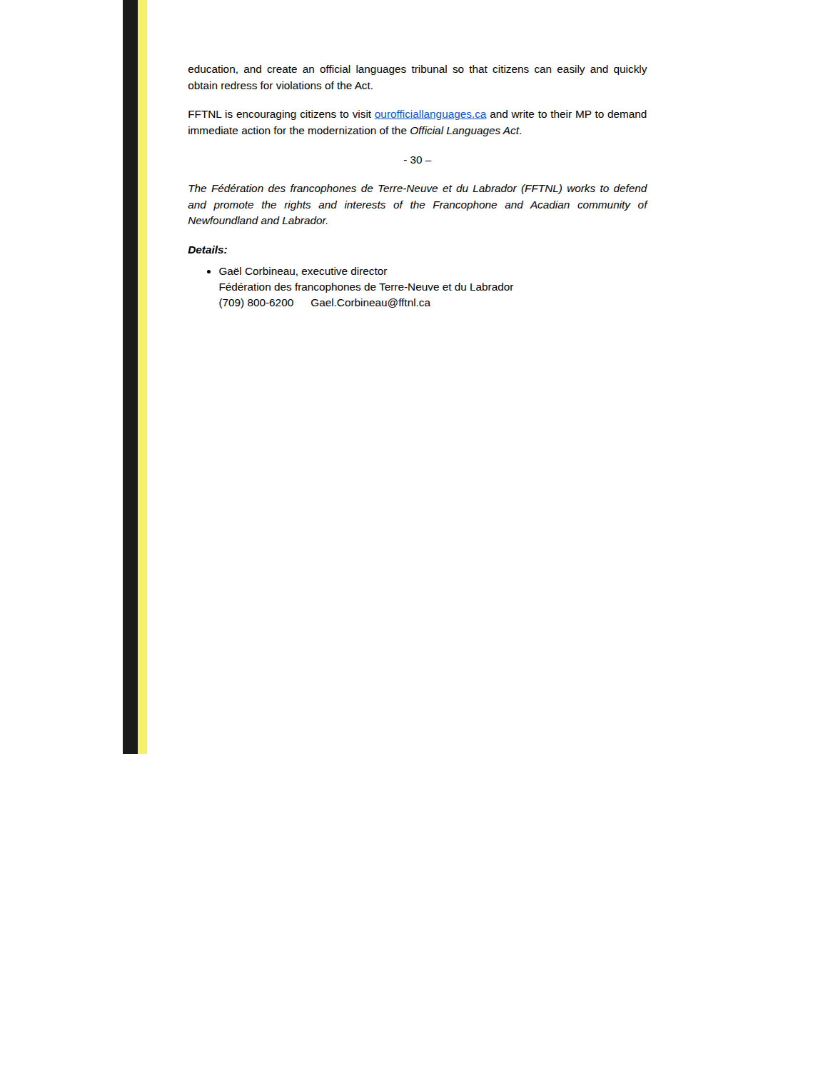education, and create an official languages tribunal so that citizens can easily and quickly obtain redress for violations of the Act.
FFTNL is encouraging citizens to visit ourofficiallanguages.ca and write to their MP to demand immediate action for the modernization of the Official Languages Act.
- 30 –
The Fédération des francophones de Terre-Neuve et du Labrador (FFTNL) works to defend and promote the rights and interests of the Francophone and Acadian community of Newfoundland and Labrador.
Details:
Gaël Corbineau, executive director
Fédération des francophones de Terre-Neuve et du Labrador
(709) 800-6200 Gael.Corbineau@fftnl.ca